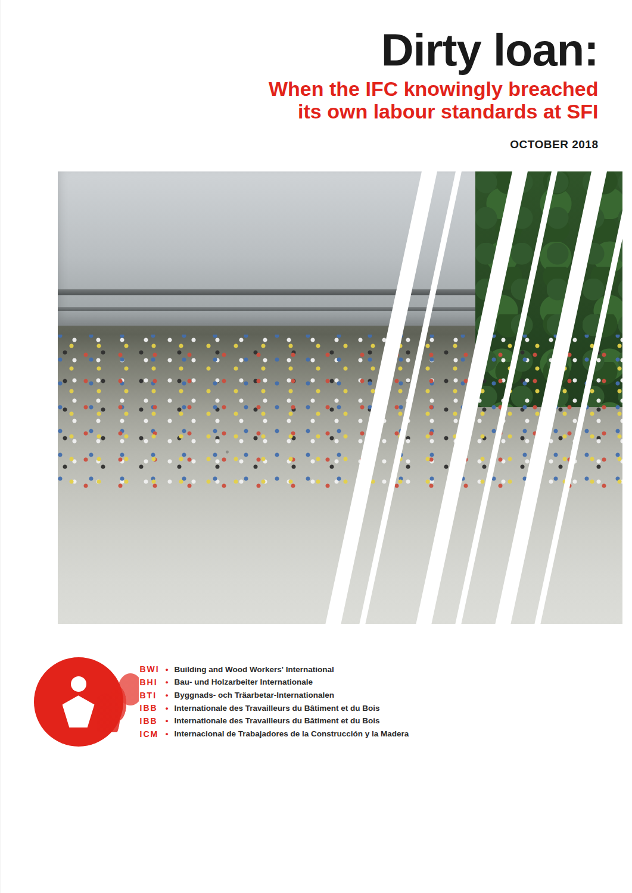Dirty loan:
When the IFC knowingly breached
its own labour standards at SFI
OCTOBER 2018
| BWI | • | Building and Wood Workers' International |
| BHI | • | Bau- und Holzarbeiter Internationale |
| BTI | • | Byggnads- och Träarbetar-Internationalen |
| IBB | • | Internationale des Travailleurs du Bâtiment et du Bois |
| IBB | • | Internationale des Travailleurs du Bâtiment et du Bois |
| ICM | • | Internacional de Trabajadores de la Construcción y la Madera |